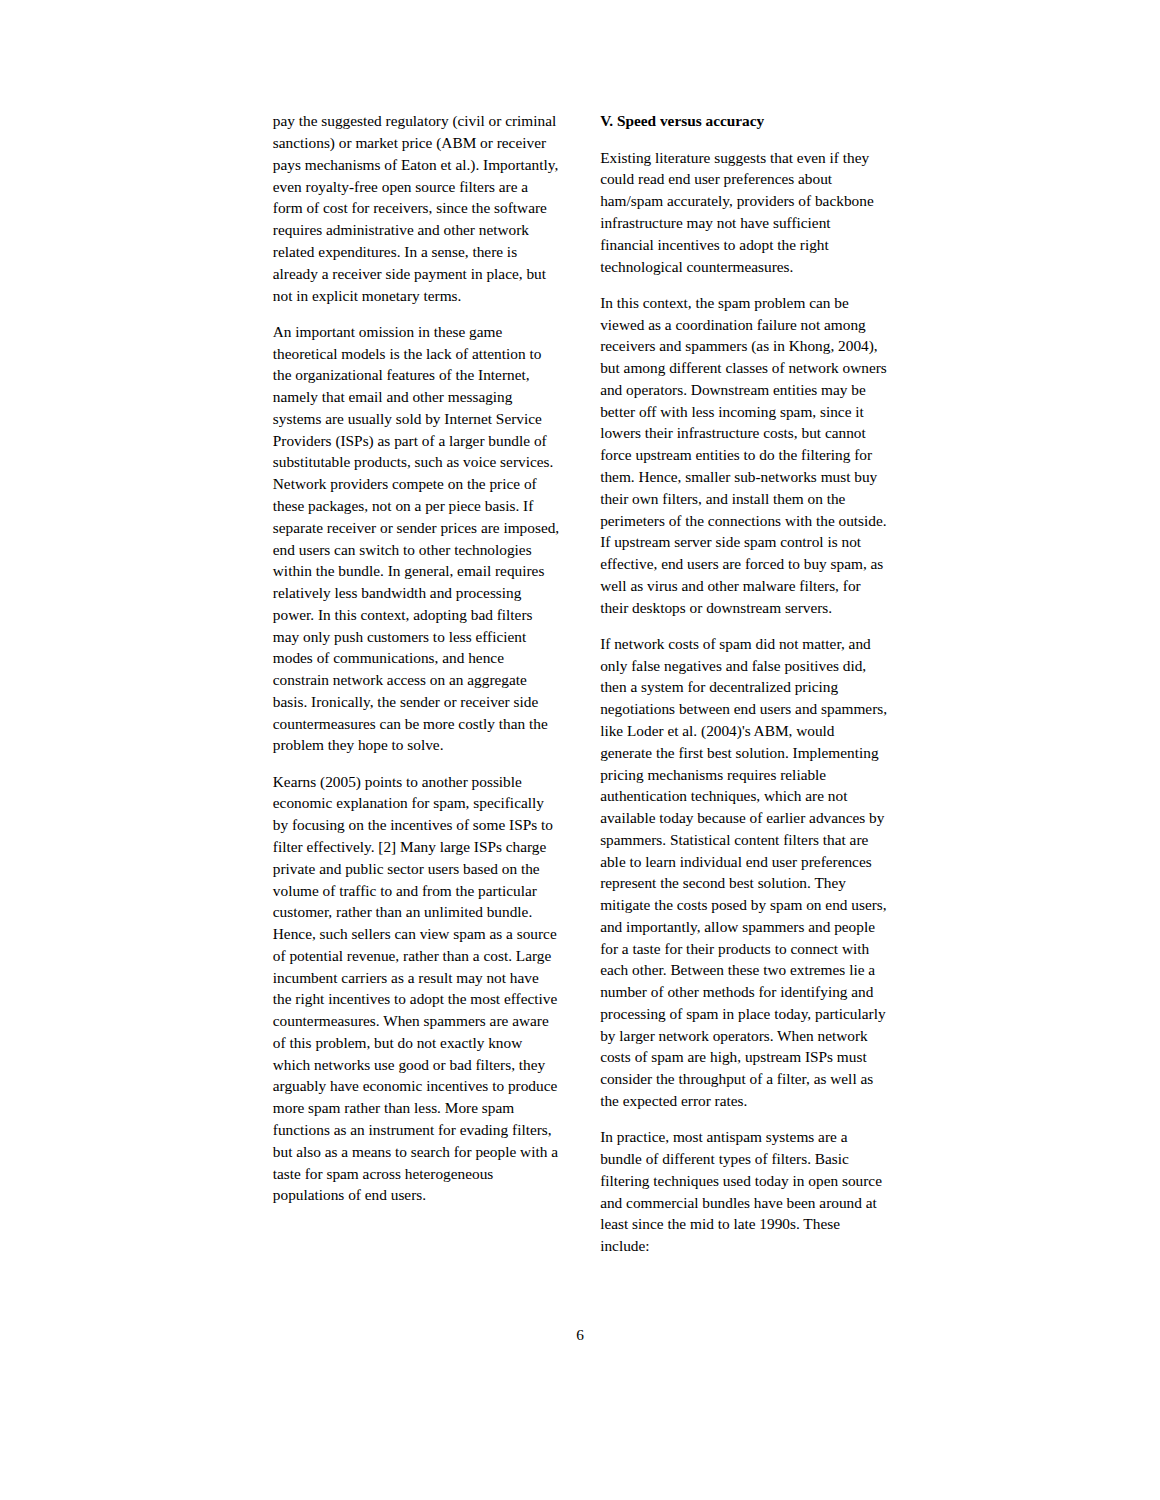pay the suggested regulatory (civil or criminal sanctions) or market price (ABM or receiver pays mechanisms of Eaton et al.). Importantly, even royalty-free open source filters are a form of cost for receivers, since the software requires administrative and other network related expenditures. In a sense, there is already a receiver side payment in place, but not in explicit monetary terms.
An important omission in these game theoretical models is the lack of attention to the organizational features of the Internet, namely that email and other messaging systems are usually sold by Internet Service Providers (ISPs) as part of a larger bundle of substitutable products, such as voice services. Network providers compete on the price of these packages, not on a per piece basis. If separate receiver or sender prices are imposed, end users can switch to other technologies within the bundle. In general, email requires relatively less bandwidth and processing power. In this context, adopting bad filters may only push customers to less efficient modes of communications, and hence constrain network access on an aggregate basis. Ironically, the sender or receiver side countermeasures can be more costly than the problem they hope to solve.
Kearns (2005) points to another possible economic explanation for spam, specifically by focusing on the incentives of some ISPs to filter effectively. [2] Many large ISPs charge private and public sector users based on the volume of traffic to and from the particular customer, rather than an unlimited bundle. Hence, such sellers can view spam as a source of potential revenue, rather than a cost. Large incumbent carriers as a result may not have the right incentives to adopt the most effective countermeasures. When spammers are aware of this problem, but do not exactly know which networks use good or bad filters, they arguably have economic incentives to produce more spam rather than less. More spam functions as an instrument for evading filters, but also as a means to search for people with a taste for spam across heterogeneous populations of end users.
V. Speed versus accuracy
Existing literature suggests that even if they could read end user preferences about ham/spam accurately, providers of backbone infrastructure may not have sufficient financial incentives to adopt the right technological countermeasures.
In this context, the spam problem can be viewed as a coordination failure not among receivers and spammers (as in Khong, 2004), but among different classes of network owners and operators. Downstream entities may be better off with less incoming spam, since it lowers their infrastructure costs, but cannot force upstream entities to do the filtering for them. Hence, smaller sub-networks must buy their own filters, and install them on the perimeters of the connections with the outside. If upstream server side spam control is not effective, end users are forced to buy spam, as well as virus and other malware filters, for their desktops or downstream servers.
If network costs of spam did not matter, and only false negatives and false positives did, then a system for decentralized pricing negotiations between end users and spammers, like Loder et al. (2004)'s ABM, would generate the first best solution. Implementing pricing mechanisms requires reliable authentication techniques, which are not available today because of earlier advances by spammers. Statistical content filters that are able to learn individual end user preferences represent the second best solution. They mitigate the costs posed by spam on end users, and importantly, allow spammers and people for a taste for their products to connect with each other. Between these two extremes lie a number of other methods for identifying and processing of spam in place today, particularly by larger network operators. When network costs of spam are high, upstream ISPs must consider the throughput of a filter, as well as the expected error rates.
In practice, most antispam systems are a bundle of different types of filters. Basic filtering techniques used today in open source and commercial bundles have been around at least since the mid to late 1990s. These include:
6